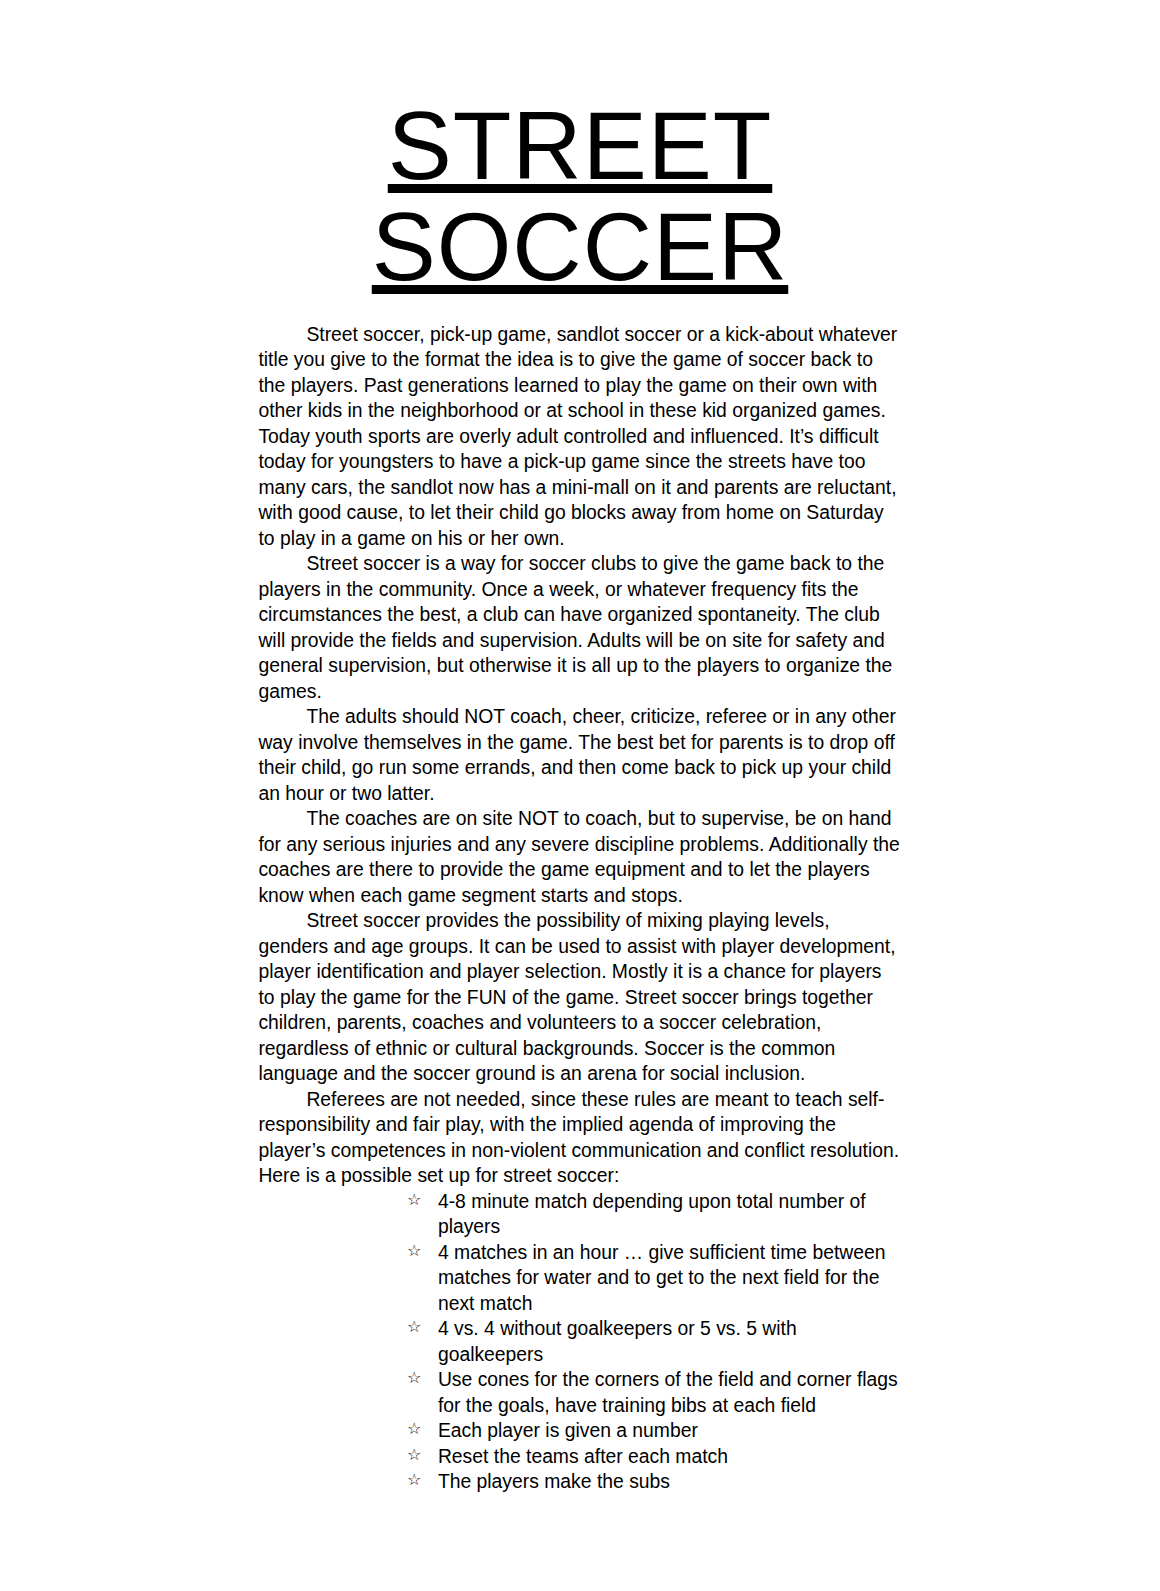STREET SOCCER
Street soccer, pick-up game, sandlot soccer or a kick-about whatever title you give to the format the idea is to give the game of soccer back to the players. Past generations learned to play the game on their own with other kids in the neighborhood or at school in these kid organized games. Today youth sports are overly adult controlled and influenced. It’s difficult today for youngsters to have a pick-up game since the streets have too many cars, the sandlot now has a mini-mall on it and parents are reluctant, with good cause, to let their child go blocks away from home on Saturday to play in a game on his or her own.
Street soccer is a way for soccer clubs to give the game back to the players in the community. Once a week, or whatever frequency fits the circumstances the best, a club can have organized spontaneity. The club will provide the fields and supervision. Adults will be on site for safety and general supervision, but otherwise it is all up to the players to organize the games.
The adults should NOT coach, cheer, criticize, referee or in any other way involve themselves in the game. The best bet for parents is to drop off their child, go run some errands, and then come back to pick up your child an hour or two latter.
The coaches are on site NOT to coach, but to supervise, be on hand for any serious injuries and any severe discipline problems. Additionally the coaches are there to provide the game equipment and to let the players know when each game segment starts and stops.
Street soccer provides the possibility of mixing playing levels, genders and age groups. It can be used to assist with player development, player identification and player selection. Mostly it is a chance for players to play the game for the FUN of the game. Street soccer brings together children, parents, coaches and volunteers to a soccer celebration, regardless of ethnic or cultural backgrounds. Soccer is the common language and the soccer ground is an arena for social inclusion.
Referees are not needed, since these rules are meant to teach self-responsibility and fair play, with the implied agenda of improving the player’s competences in non-violent communication and conflict resolution.
Here is a possible set up for street soccer:
4-8 minute match depending upon total number of players
4 matches in an hour … give sufficient time between matches for water and to get to the next field for the next match
4 vs. 4 without goalkeepers or 5 vs. 5 with goalkeepers
Use cones for the corners of the field and corner flags for the goals, have training bibs at each field
Each player is given a number
Reset the teams after each match
The players make the subs